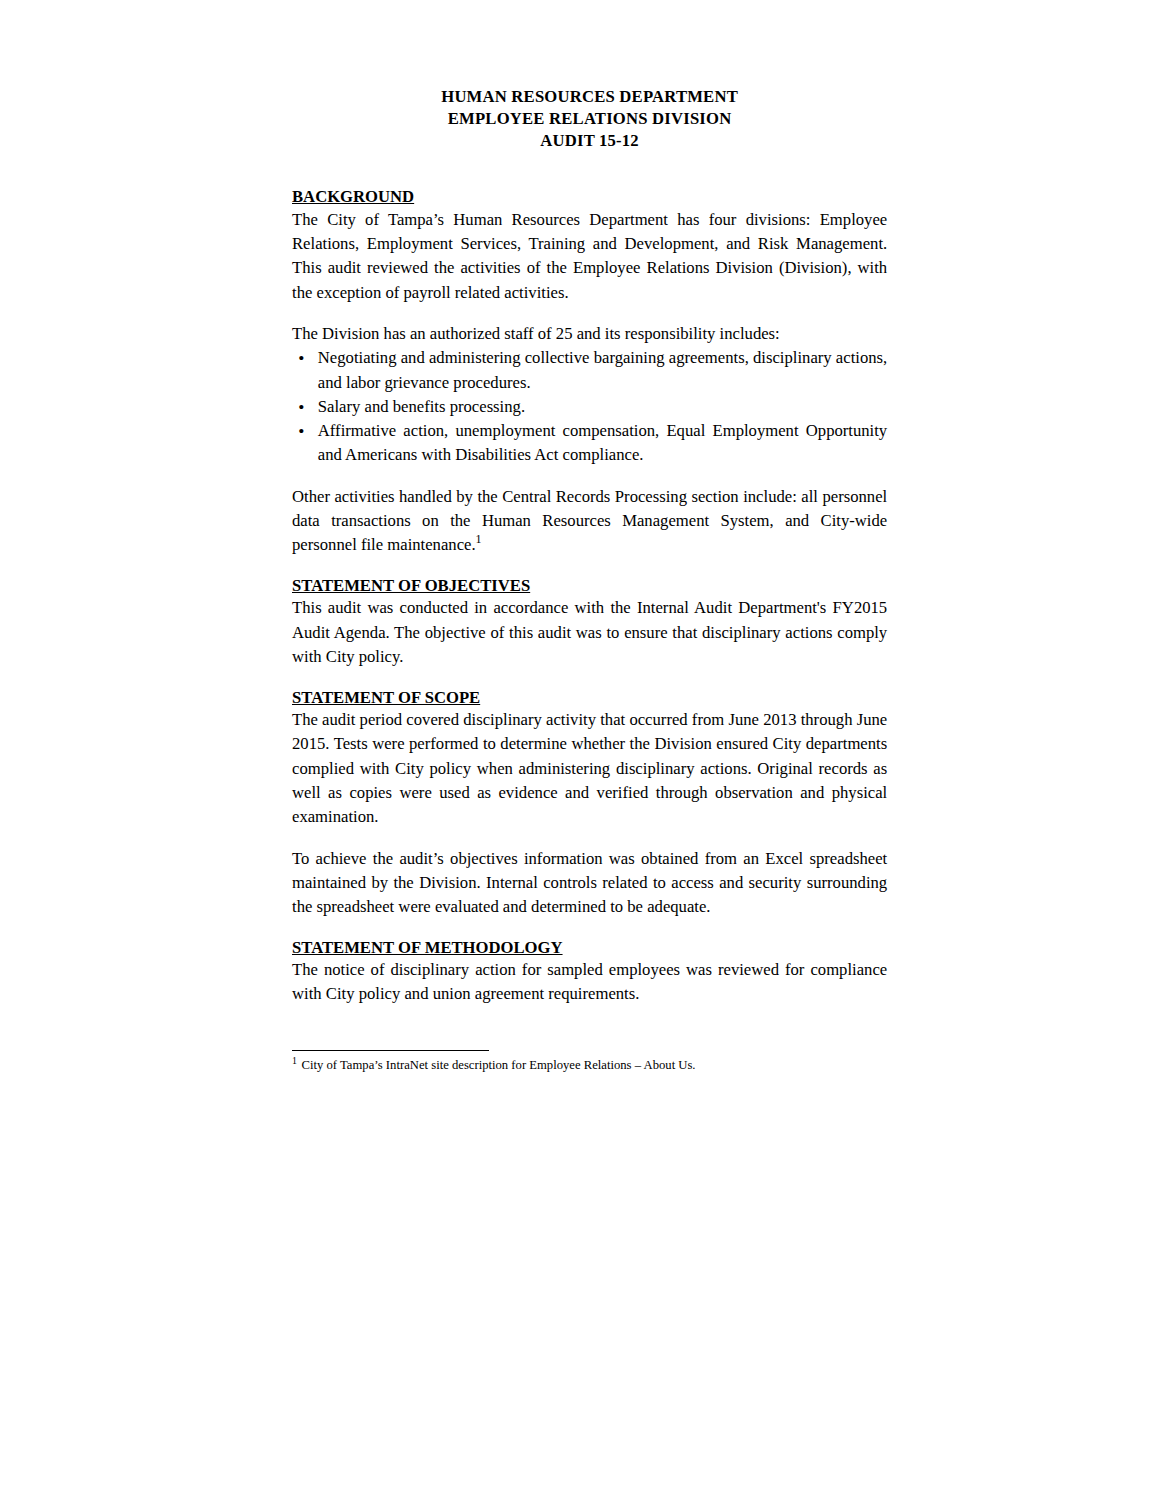HUMAN RESOURCES DEPARTMENT EMPLOYEE RELATIONS DIVISION AUDIT 15-12
BACKGROUND
The City of Tampa’s Human Resources Department has four divisions: Employee Relations, Employment Services, Training and Development, and Risk Management. This audit reviewed the activities of the Employee Relations Division (Division), with the exception of payroll related activities.
The Division has an authorized staff of 25 and its responsibility includes:
Negotiating and administering collective bargaining agreements, disciplinary actions, and labor grievance procedures.
Salary and benefits processing.
Affirmative action, unemployment compensation, Equal Employment Opportunity and Americans with Disabilities Act compliance.
Other activities handled by the Central Records Processing section include: all personnel data transactions on the Human Resources Management System, and City-wide personnel file maintenance.1
STATEMENT OF OBJECTIVES
This audit was conducted in accordance with the Internal Audit Department's FY2015 Audit Agenda. The objective of this audit was to ensure that disciplinary actions comply with City policy.
STATEMENT OF SCOPE
The audit period covered disciplinary activity that occurred from June 2013 through June 2015. Tests were performed to determine whether the Division ensured City departments complied with City policy when administering disciplinary actions. Original records as well as copies were used as evidence and verified through observation and physical examination.
To achieve the audit’s objectives information was obtained from an Excel spreadsheet maintained by the Division. Internal controls related to access and security surrounding the spreadsheet were evaluated and determined to be adequate.
STATEMENT OF METHODOLOGY
The notice of disciplinary action for sampled employees was reviewed for compliance with City policy and union agreement requirements.
1 City of Tampa’s IntraNet site description for Employee Relations – About Us.